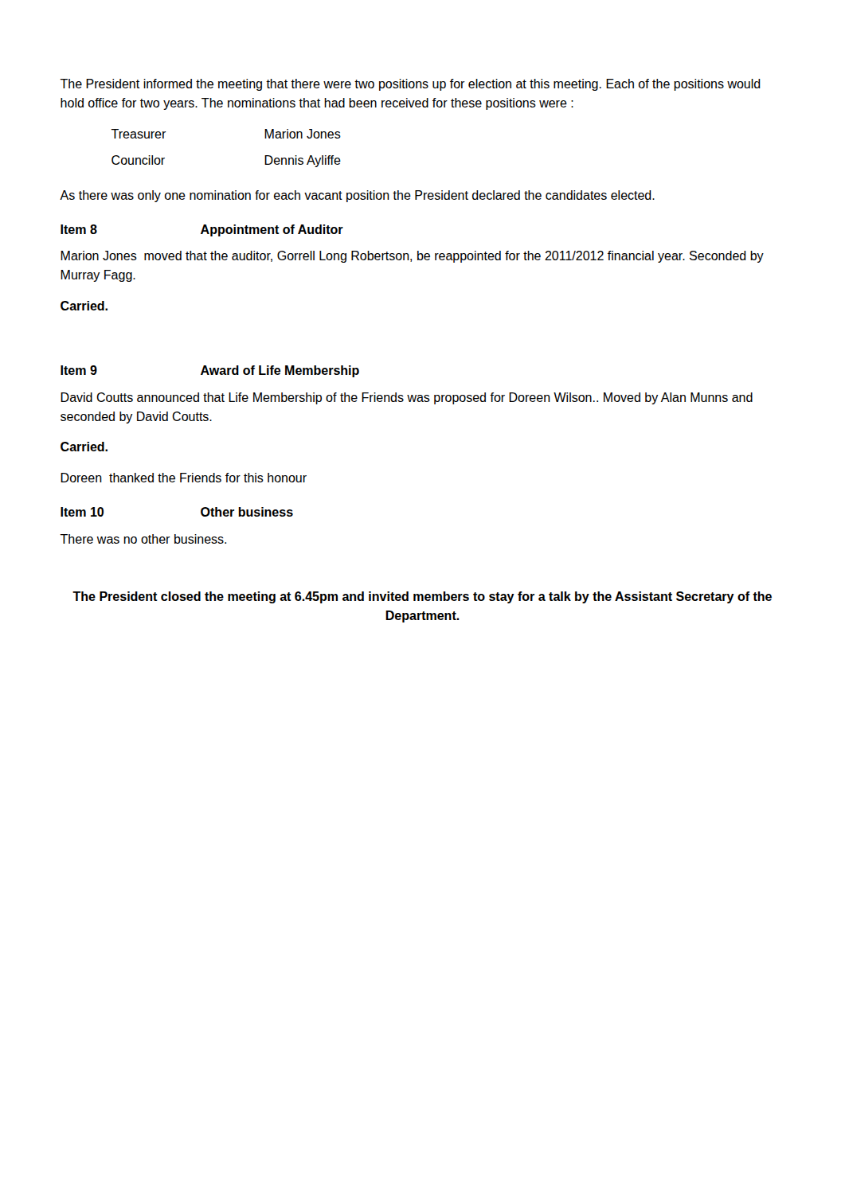The President informed the meeting that there were two positions up for election at this meeting. Each of the positions would hold office for two years. The nominations that had been received for these positions were :
Treasurer Marion Jones
Councilor Dennis Ayliffe
As there was only one nomination for each vacant position the President declared the candidates elected.
Item 8 Appointment of Auditor
Marion Jones moved that the auditor, Gorrell Long Robertson, be reappointed for the 2011/2012 financial year. Seconded by Murray Fagg.
Carried.
Item 9 Award of Life Membership
David Coutts announced that Life Membership of the Friends was proposed for Doreen Wilson.. Moved by Alan Munns and seconded by David Coutts.
Carried.
Doreen thanked the Friends for this honour
Item 10 Other business
There was no other business.
The President closed the meeting at 6.45pm and invited members to stay for a talk by the Assistant Secretary of the Department.